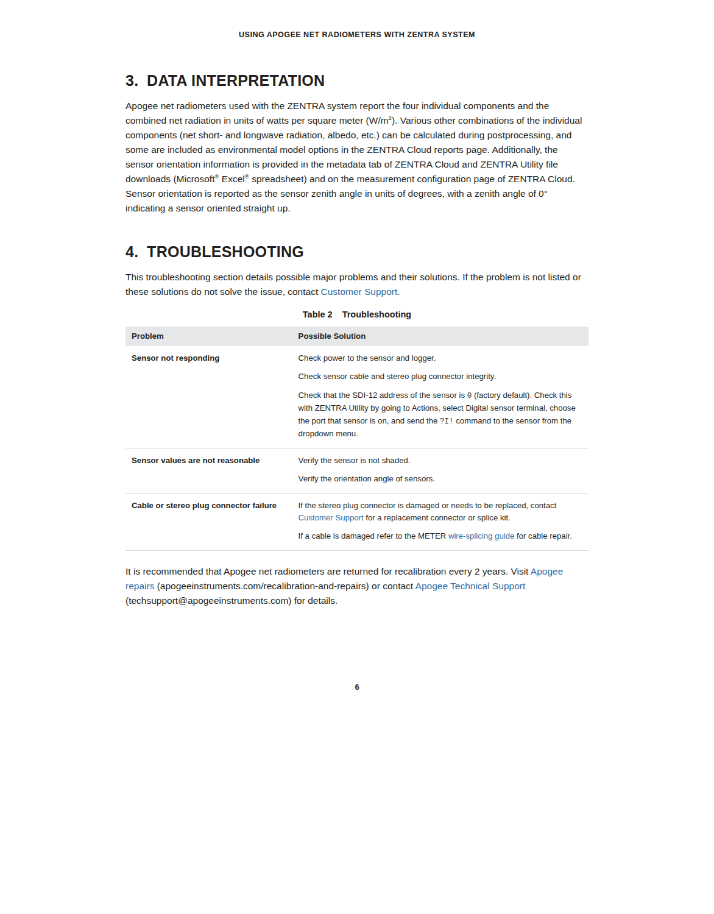USING APOGEE NET RADIOMETERS WITH ZENTRA SYSTEM
3. DATA INTERPRETATION
Apogee net radiometers used with the ZENTRA system report the four individual components and the combined net radiation in units of watts per square meter (W/m2). Various other combinations of the individual components (net short- and longwave radiation, albedo, etc.) can be calculated during postprocessing, and some are included as environmental model options in the ZENTRA Cloud reports page. Additionally, the sensor orientation information is provided in the metadata tab of ZENTRA Cloud and ZENTRA Utility file downloads (Microsoft® Excel® spreadsheet) and on the measurement configuration page of ZENTRA Cloud. Sensor orientation is reported as the sensor zenith angle in units of degrees, with a zenith angle of 0° indicating a sensor oriented straight up.
4. TROUBLESHOOTING
This troubleshooting section details possible major problems and their solutions. If the problem is not listed or these solutions do not solve the issue, contact Customer Support.
Table 2 Troubleshooting
| Problem | Possible Solution |
| --- | --- |
| Sensor not responding | Check power to the sensor and logger. Check sensor cable and stereo plug connector integrity. Check that the SDI-12 address of the sensor is 0 (factory default). Check this with ZENTRA Utility by going to Actions, select Digital sensor terminal, choose the port that sensor is on, and send the ?I! command to the sensor from the dropdown menu. |
| Sensor values are not reasonable | Verify the sensor is not shaded. Verify the orientation angle of sensors. |
| Cable or stereo plug connector failure | If the stereo plug connector is damaged or needs to be replaced, contact Customer Support for a replacement connector or splice kit. If a cable is damaged refer to the METER wire-splicing guide for cable repair. |
It is recommended that Apogee net radiometers are returned for recalibration every 2 years. Visit Apogee repairs (apogeeinstruments.com/recalibration-and-repairs) or contact Apogee Technical Support (techsupport@apogeeinstruments.com) for details.
6